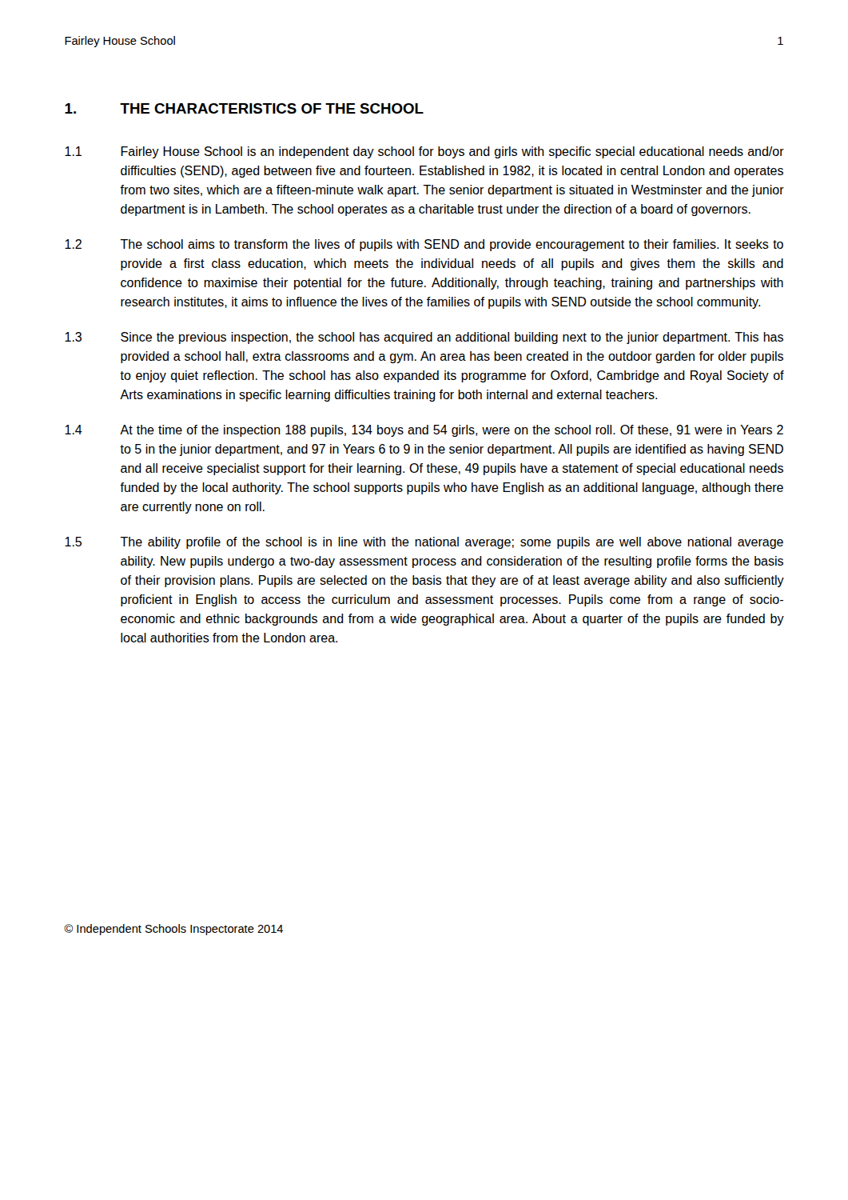Fairley House School
1
1. THE CHARACTERISTICS OF THE SCHOOL
1.1 Fairley House School is an independent day school for boys and girls with specific special educational needs and/or difficulties (SEND), aged between five and fourteen. Established in 1982, it is located in central London and operates from two sites, which are a fifteen-minute walk apart. The senior department is situated in Westminster and the junior department is in Lambeth. The school operates as a charitable trust under the direction of a board of governors.
1.2 The school aims to transform the lives of pupils with SEND and provide encouragement to their families. It seeks to provide a first class education, which meets the individual needs of all pupils and gives them the skills and confidence to maximise their potential for the future. Additionally, through teaching, training and partnerships with research institutes, it aims to influence the lives of the families of pupils with SEND outside the school community.
1.3 Since the previous inspection, the school has acquired an additional building next to the junior department. This has provided a school hall, extra classrooms and a gym. An area has been created in the outdoor garden for older pupils to enjoy quiet reflection. The school has also expanded its programme for Oxford, Cambridge and Royal Society of Arts examinations in specific learning difficulties training for both internal and external teachers.
1.4 At the time of the inspection 188 pupils, 134 boys and 54 girls, were on the school roll. Of these, 91 were in Years 2 to 5 in the junior department, and 97 in Years 6 to 9 in the senior department. All pupils are identified as having SEND and all receive specialist support for their learning. Of these, 49 pupils have a statement of special educational needs funded by the local authority. The school supports pupils who have English as an additional language, although there are currently none on roll.
1.5 The ability profile of the school is in line with the national average; some pupils are well above national average ability. New pupils undergo a two-day assessment process and consideration of the resulting profile forms the basis of their provision plans. Pupils are selected on the basis that they are of at least average ability and also sufficiently proficient in English to access the curriculum and assessment processes. Pupils come from a range of socio-economic and ethnic backgrounds and from a wide geographical area. About a quarter of the pupils are funded by local authorities from the London area.
© Independent Schools Inspectorate 2014